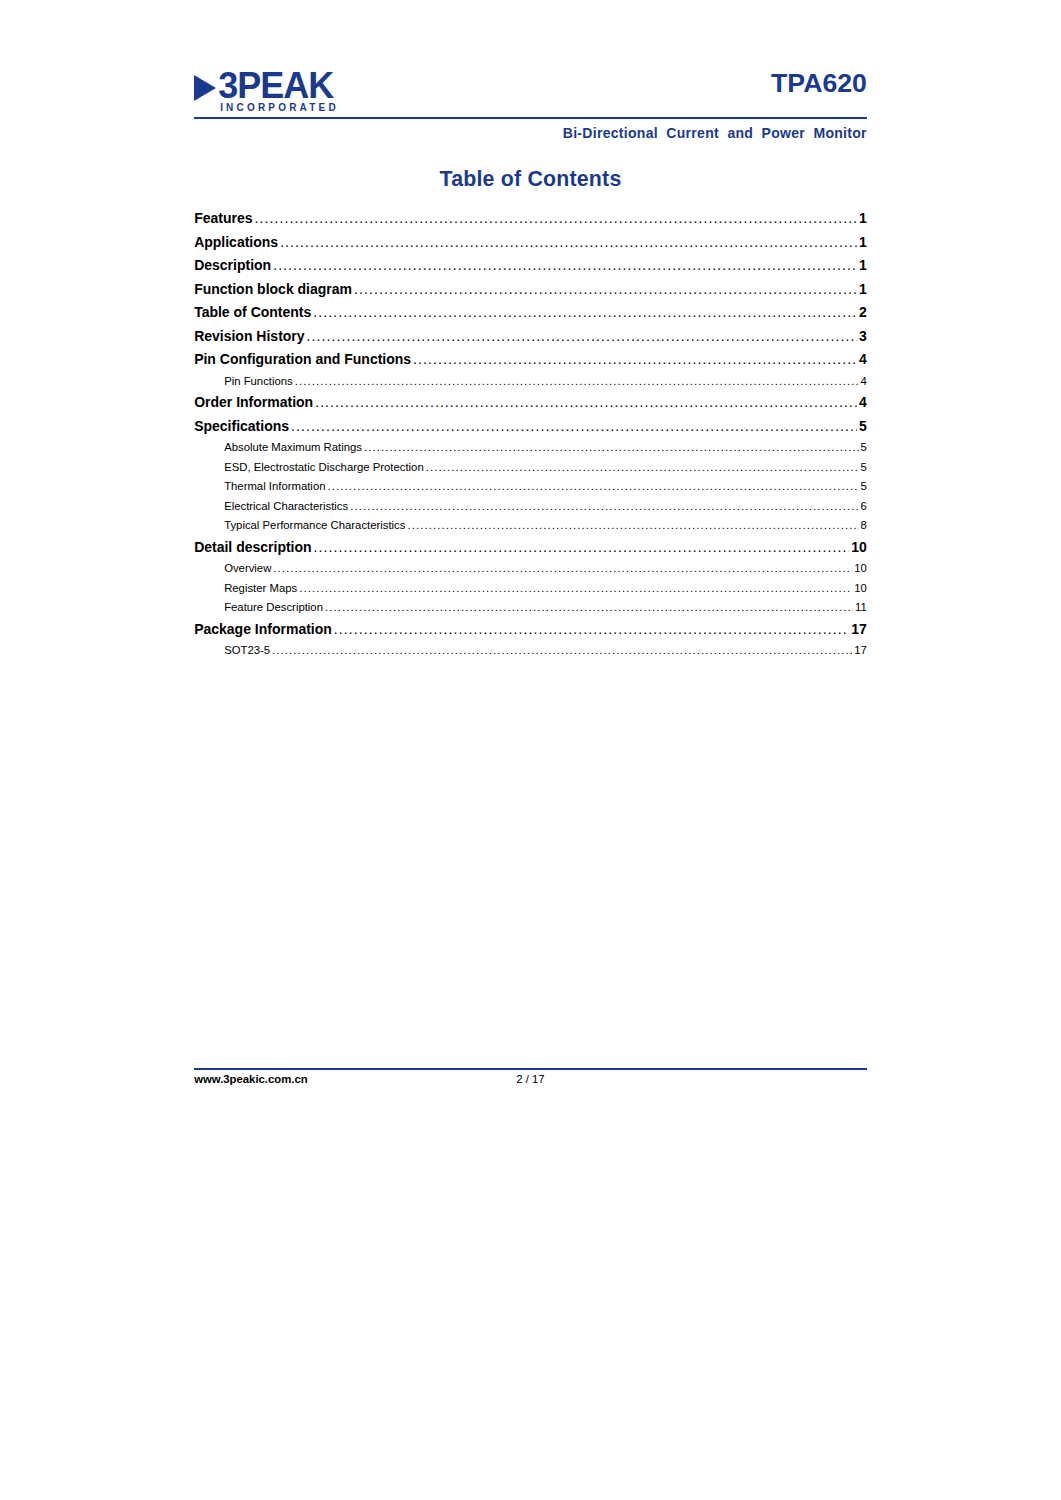3PEAK
INCORPORATED
TPA620
Bi-Directional Current and Power Monitor
Table of Contents
Features ................................................................................................................................................................. 1
Applications ........................................................................................................................................................... 1
Description ............................................................................................................................................................. 1
Function block diagram ............................................................................................................................................. 1
Table of Contents ................................................................................................................................................... 2
Revision History ..................................................................................................................................................... 3
Pin Configuration and Functions ................................................................................................................. 4
Pin Functions ................................................................................................................................................................................. 4
Order Information ................................................................................................................................................... 4
Specifications ....................................................................................................................................................... 5
Absolute Maximum Ratings ................................................................................................................................................. 5
ESD, Electrostatic Discharge Protection ................................................................................................................. 5
Thermal Information ................................................................................................................................................................. 5
Electrical Characteristics ................................................................................................................................................. 6
Typical Performance Characteristics ................................................................................................................. 8
Detail description ................................................................................................................................................. 10
Overview ................................................................................................................................................................................. 10
Register Maps ................................................................................................................................................................. 10
Feature Description ................................................................................................................................................. 11
Package Information ............................................................................................................................................. 17
SOT23-5 ................................................................................................................................................................................. 17
www.3peakic.com.cn
2 / 17